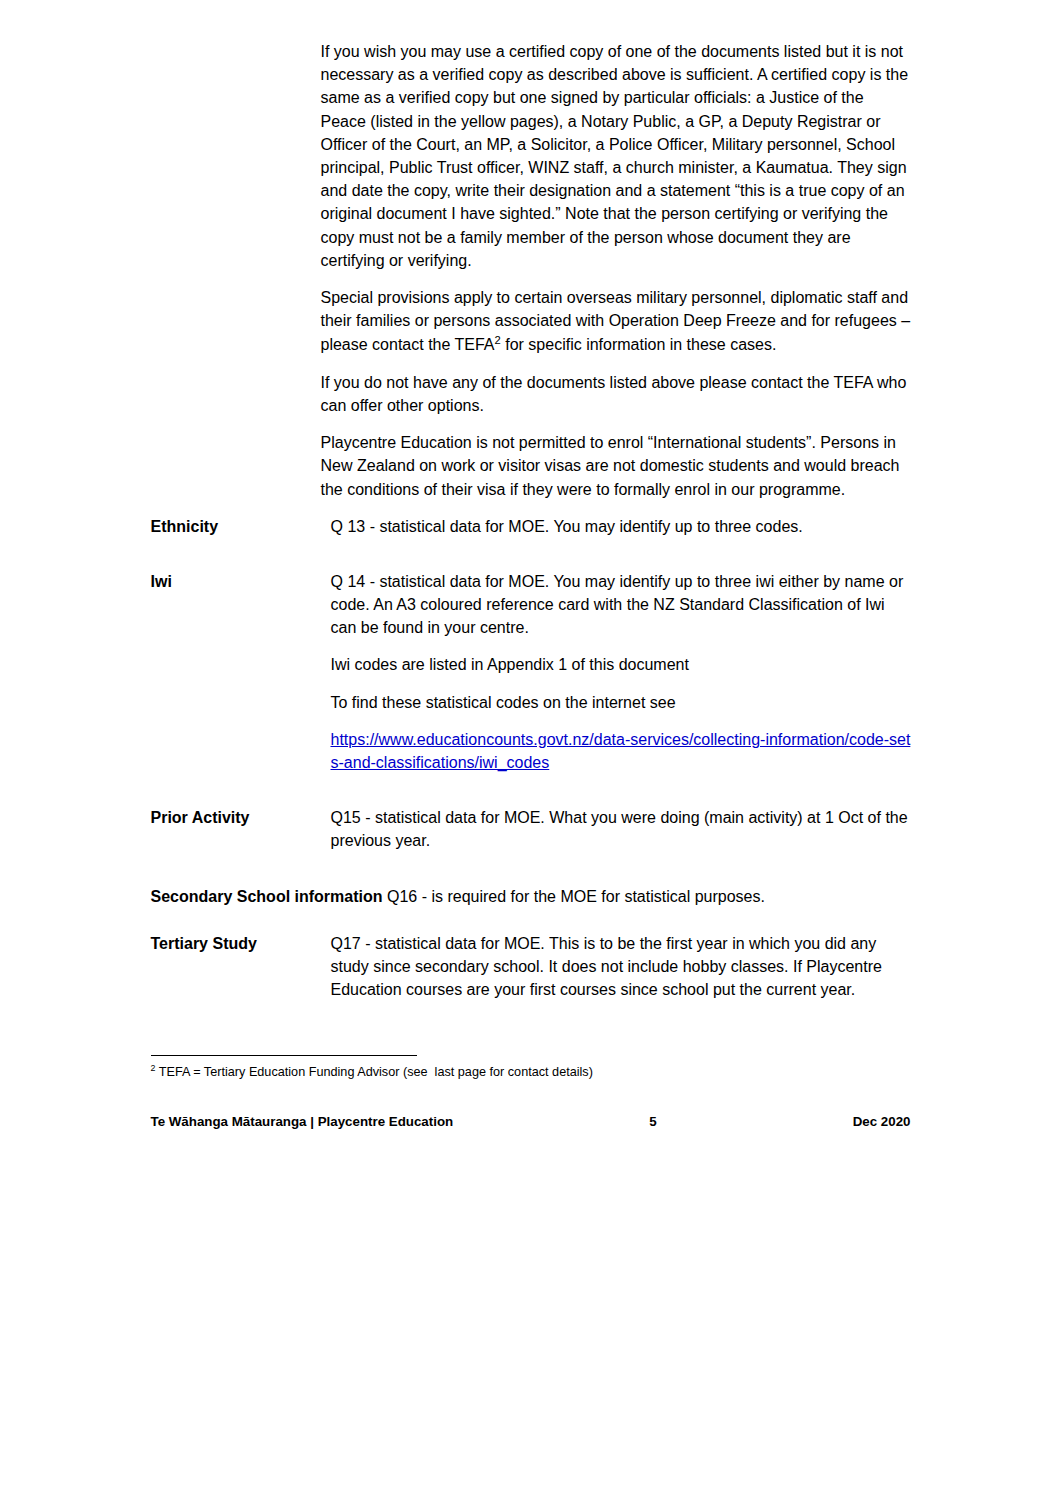If you wish you may use a certified copy of one of the documents listed but it is not necessary as a verified copy as described above is sufficient. A certified copy is the same as a verified copy but one signed by particular officials: a Justice of the Peace (listed in the yellow pages), a Notary Public, a GP, a Deputy Registrar or Officer of the Court, an MP, a Solicitor, a Police Officer, Military personnel, School principal, Public Trust officer, WINZ staff, a church minister, a Kaumatua. They sign and date the copy, write their designation and a statement “this is a true copy of an original document I have sighted.” Note that the person certifying or verifying the copy must not be a family member of the person whose document they are certifying or verifying.
Special provisions apply to certain overseas military personnel, diplomatic staff and their families or persons associated with Operation Deep Freeze and for refugees – please contact the TEFA2 for specific information in these cases.
If you do not have any of the documents listed above please contact the TEFA who can offer other options.
Playcentre Education is not permitted to enrol “International students”. Persons in New Zealand on work or visitor visas are not domestic students and would breach the conditions of their visa if they were to formally enrol in our programme.
Ethnicity
Q 13 - statistical data for MOE. You may identify up to three codes.
Iwi
Q 14 - statistical data for MOE. You may identify up to three iwi either by name or code. An A3 coloured reference card with the NZ Standard Classification of Iwi can be found in your centre.
Iwi codes are listed in Appendix 1 of this document
To find these statistical codes on the internet see
https://www.educationcounts.govt.nz/data-services/collecting-information/code-sets-and-classifications/iwi_codes
Prior Activity
Q15 - statistical data for MOE. What you were doing (main activity) at 1 Oct of the previous year.
Secondary School information Q16 - is required for the MOE for statistical purposes.
Tertiary Study
Q17 - statistical data for MOE. This is to be the first year in which you did any study since secondary school. It does not include hobby classes. If Playcentre Education courses are your first courses since school put the current year.
2 TEFA = Tertiary Education Funding Advisor (see last page for contact details)
Te Wāhanga Mātauranga | Playcentre Education
5
Dec 2020